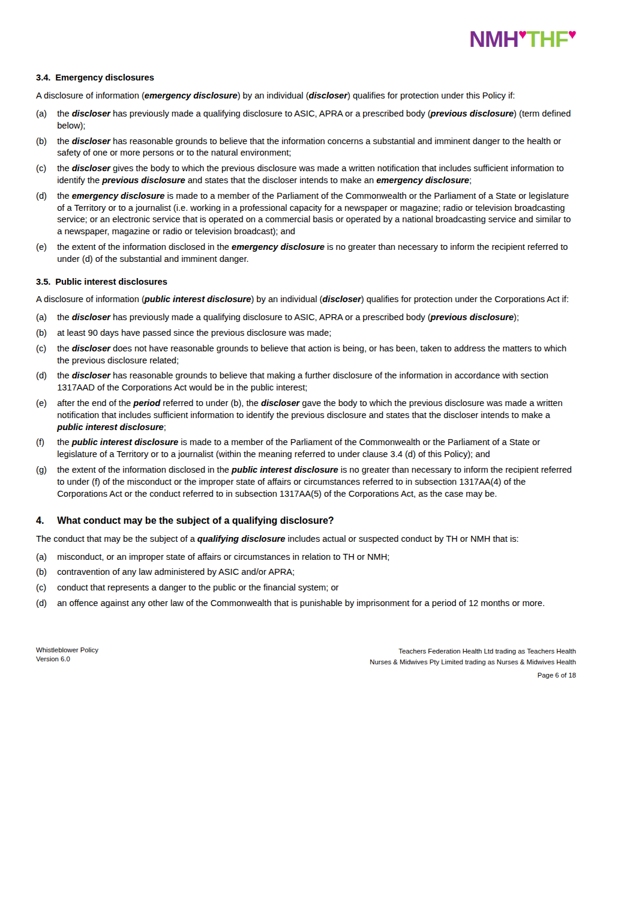NMH♥THF♥
3.4. Emergency disclosures
A disclosure of information (emergency disclosure) by an individual (discloser) qualifies for protection under this Policy if:
the discloser has previously made a qualifying disclosure to ASIC, APRA or a prescribed body (previous disclosure) (term defined below);
the discloser has reasonable grounds to believe that the information concerns a substantial and imminent danger to the health or safety of one or more persons or to the natural environment;
the discloser gives the body to which the previous disclosure was made a written notification that includes sufficient information to identify the previous disclosure and states that the discloser intends to make an emergency disclosure;
the emergency disclosure is made to a member of the Parliament of the Commonwealth or the Parliament of a State or legislature of a Territory or to a journalist (i.e. working in a professional capacity for a newspaper or magazine; radio or television broadcasting service; or an electronic service that is operated on a commercial basis or operated by a national broadcasting service and similar to a newspaper, magazine or radio or television broadcast); and
the extent of the information disclosed in the emergency disclosure is no greater than necessary to inform the recipient referred to under (d) of the substantial and imminent danger.
3.5. Public interest disclosures
A disclosure of information (public interest disclosure) by an individual (discloser) qualifies for protection under the Corporations Act if:
the discloser has previously made a qualifying disclosure to ASIC, APRA or a prescribed body (previous disclosure);
at least 90 days have passed since the previous disclosure was made;
the discloser does not have reasonable grounds to believe that action is being, or has been, taken to address the matters to which the previous disclosure related;
the discloser has reasonable grounds to believe that making a further disclosure of the information in accordance with section 1317AAD of the Corporations Act would be in the public interest;
after the end of the period referred to under (b), the discloser gave the body to which the previous disclosure was made a written notification that includes sufficient information to identify the previous disclosure and states that the discloser intends to make a public interest disclosure;
the public interest disclosure is made to a member of the Parliament of the Commonwealth or the Parliament of a State or legislature of a Territory or to a journalist (within the meaning referred to under clause 3.4 (d) of this Policy); and
the extent of the information disclosed in the public interest disclosure is no greater than necessary to inform the recipient referred to under (f) of the misconduct or the improper state of affairs or circumstances referred to in subsection 1317AA(4) of the Corporations Act or the conduct referred to in subsection 1317AA(5) of the Corporations Act, as the case may be.
4. What conduct may be the subject of a qualifying disclosure?
The conduct that may be the subject of a qualifying disclosure includes actual or suspected conduct by TH or NMH that is:
misconduct, or an improper state of affairs or circumstances in relation to TH or NMH;
contravention of any law administered by ASIC and/or APRA;
conduct that represents a danger to the public or the financial system; or
an offence against any other law of the Commonwealth that is punishable by imprisonment for a period of 12 months or more.
Whistleblower Policy
Version 6.0
Teachers Federation Health Ltd trading as Teachers Health
Nurses & Midwives Pty Limited trading as Nurses & Midwives Health
Page 6 of 18